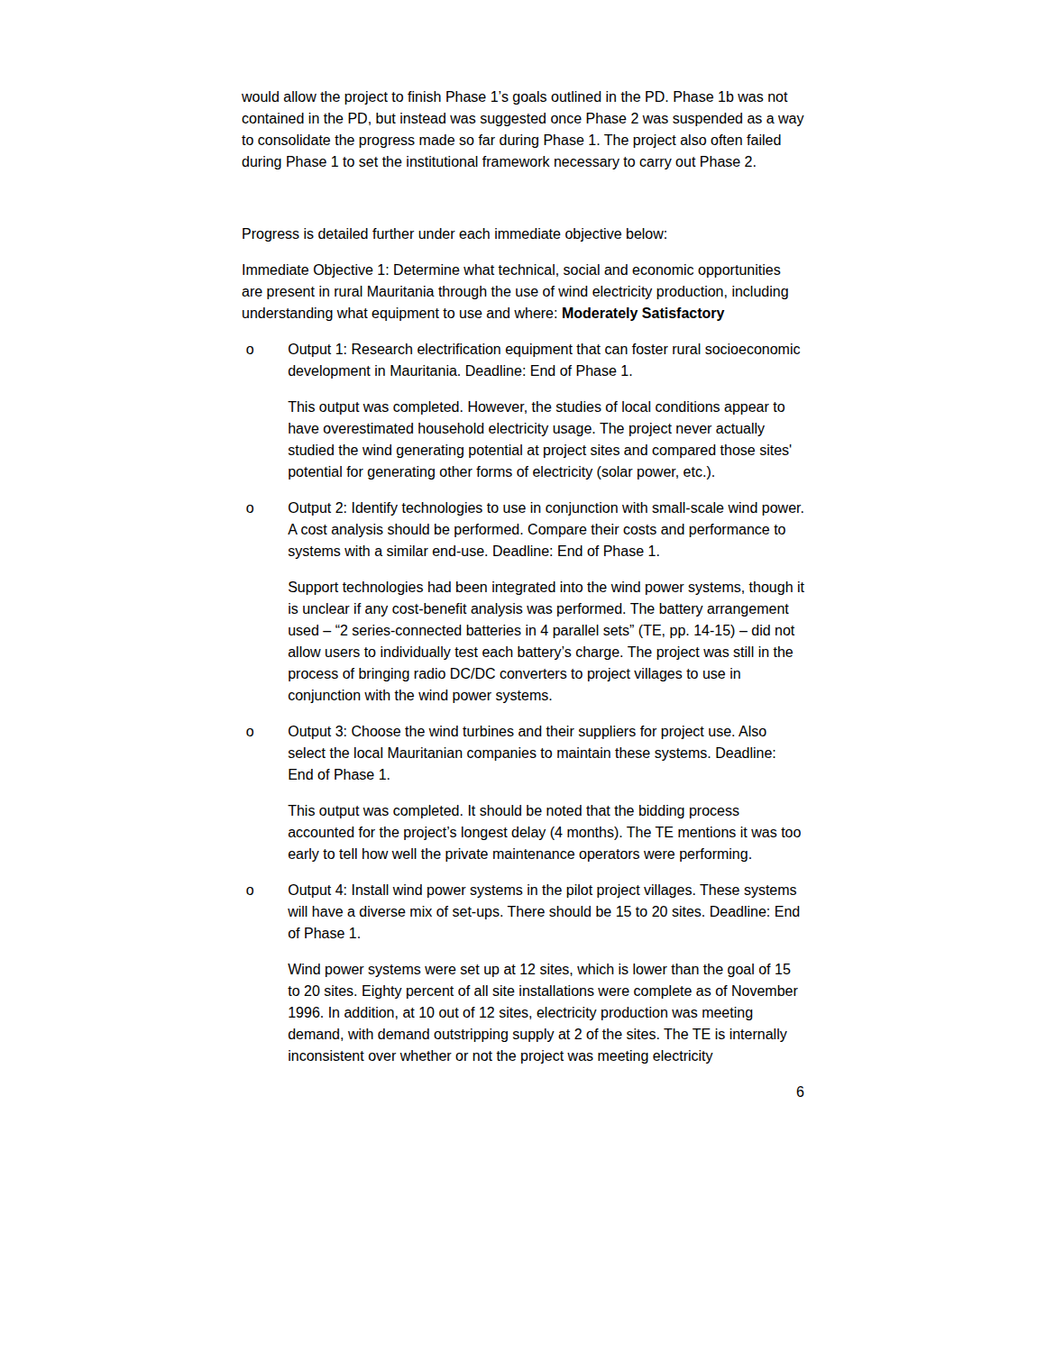would allow the project to finish Phase 1’s goals outlined in the PD. Phase 1b was not contained in the PD, but instead was suggested once Phase 2 was suspended as a way to consolidate the progress made so far during Phase 1. The project also often failed during Phase 1 to set the institutional framework necessary to carry out Phase 2.
Progress is detailed further under each immediate objective below:
Immediate Objective 1: Determine what technical, social and economic opportunities are present in rural Mauritania through the use of wind electricity production, including understanding what equipment to use and where: Moderately Satisfactory
Output 1: Research electrification equipment that can foster rural socioeconomic development in Mauritania. Deadline: End of Phase 1.
This output was completed. However, the studies of local conditions appear to have overestimated household electricity usage. The project never actually studied the wind generating potential at project sites and compared those sites' potential for generating other forms of electricity (solar power, etc.).
Output 2: Identify technologies to use in conjunction with small-scale wind power. A cost analysis should be performed. Compare their costs and performance to systems with a similar end-use. Deadline: End of Phase 1.
Support technologies had been integrated into the wind power systems, though it is unclear if any cost-benefit analysis was performed. The battery arrangement used – “2 series-connected batteries in 4 parallel sets” (TE, pp. 14-15) – did not allow users to individually test each battery’s charge. The project was still in the process of bringing radio DC/DC converters to project villages to use in conjunction with the wind power systems.
Output 3: Choose the wind turbines and their suppliers for project use. Also select the local Mauritanian companies to maintain these systems. Deadline: End of Phase 1.
This output was completed. It should be noted that the bidding process accounted for the project’s longest delay (4 months). The TE mentions it was too early to tell how well the private maintenance operators were performing.
Output 4: Install wind power systems in the pilot project villages. These systems will have a diverse mix of set-ups. There should be 15 to 20 sites. Deadline: End of Phase 1.
Wind power systems were set up at 12 sites, which is lower than the goal of 15 to 20 sites. Eighty percent of all site installations were complete as of November 1996. In addition, at 10 out of 12 sites, electricity production was meeting demand, with demand outstripping supply at 2 of the sites. The TE is internally inconsistent over whether or not the project was meeting electricity
6